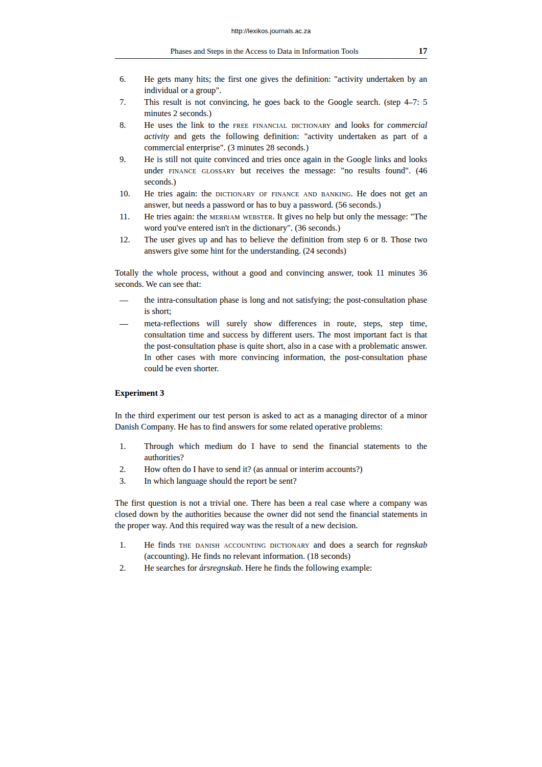http://lexikos.journals.ac.za
Phases and Steps in the Access to Data in Information Tools 17
He gets many hits; the first one gives the definition: "activity undertaken by an individual or a group".
This result is not convincing, he goes back to the Google search. (step 4–7: 5 minutes 2 seconds.)
He uses the link to the free financial dictionary and looks for commercial activity and gets the following definition: "activity undertaken as part of a commercial enterprise". (3 minutes 28 seconds.)
He is still not quite convinced and tries once again in the Google links and looks under finance glossary but receives the message: "no results found". (46 seconds.)
He tries again: the dictionary of finance and banking. He does not get an answer, but needs a password or has to buy a password. (56 seconds.)
He tries again: the merriam webster. It gives no help but only the message: "The word you've entered isn't in the dictionary". (36 seconds.)
The user gives up and has to believe the definition from step 6 or 8. Those two answers give some hint for the understanding. (24 seconds)
Totally the whole process, without a good and convincing answer, took 11 minutes 36 seconds. We can see that:
the intra-consultation phase is long and not satisfying; the post-consultation phase is short;
meta-reflections will surely show differences in route, steps, step time, consultation time and success by different users. The most important fact is that the post-consultation phase is quite short, also in a case with a problematic answer. In other cases with more convincing information, the post-consultation phase could be even shorter.
Experiment 3
In the third experiment our test person is asked to act as a managing director of a minor Danish Company. He has to find answers for some related operative problems:
Through which medium do I have to send the financial statements to the authorities?
How often do I have to send it? (as annual or interim accounts?)
In which language should the report be sent?
The first question is not a trivial one. There has been a real case where a company was closed down by the authorities because the owner did not send the financial statements in the proper way. And this required way was the result of a new decision.
He finds the danish accounting dictionary and does a search for regnskab (accounting). He finds no relevant information. (18 seconds)
He searches for årsregnskab. Here he finds the following example: